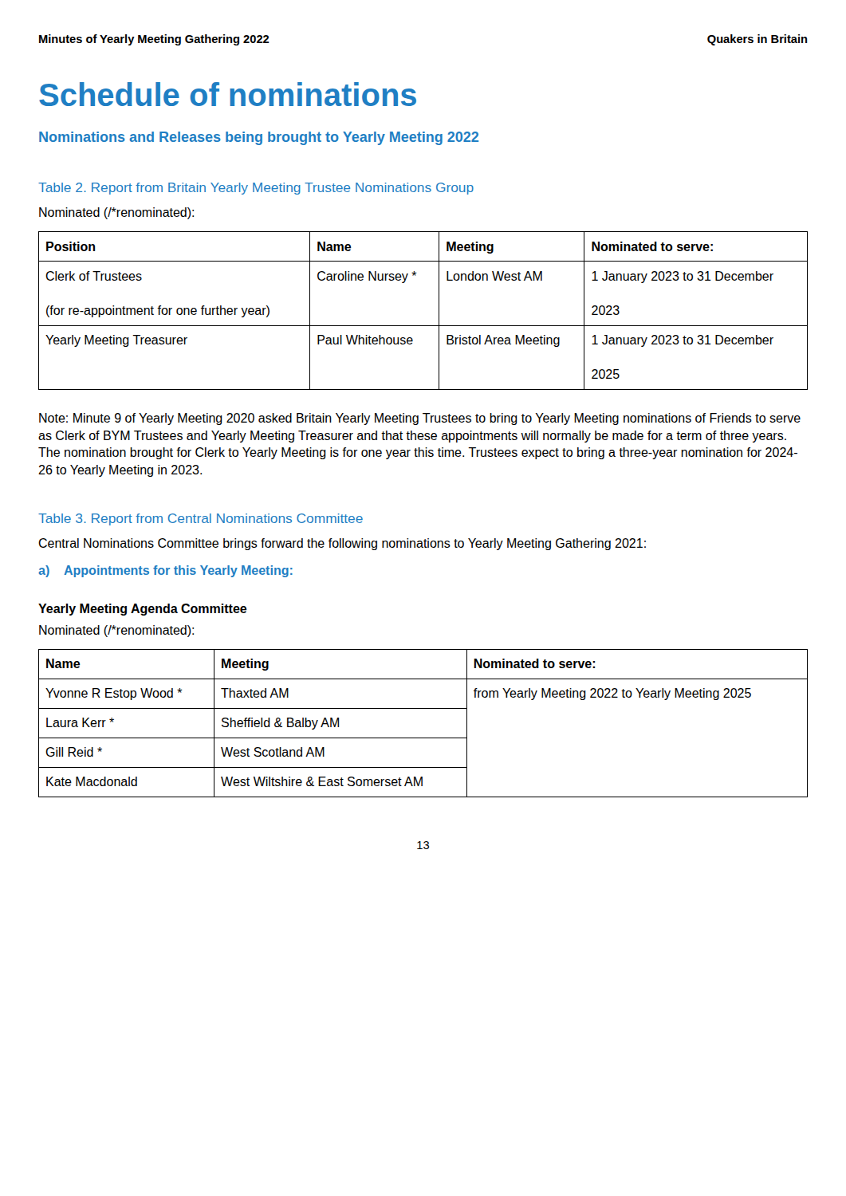Minutes of Yearly Meeting Gathering 2022 Quakers in Britain
Schedule of nominations
Nominations and Releases being brought to Yearly Meeting 2022
Table 2. Report from Britain Yearly Meeting Trustee Nominations Group
Nominated (/*renominated):
| Position | Name | Meeting | Nominated to serve: |
| --- | --- | --- | --- |
| Clerk of Trustees (for re-appointment for one further year) | Caroline Nursey * | London West AM | 1 January 2023 to 31 December 2023 |
| Yearly Meeting Treasurer | Paul Whitehouse | Bristol Area Meeting | 1 January 2023 to 31 December 2025 |
Note: Minute 9 of Yearly Meeting 2020 asked Britain Yearly Meeting Trustees to bring to Yearly Meeting nominations of Friends to serve as Clerk of BYM Trustees and Yearly Meeting Treasurer and that these appointments will normally be made for a term of three years. The nomination brought for Clerk to Yearly Meeting is for one year this time. Trustees expect to bring a three-year nomination for 2024-26 to Yearly Meeting in 2023.
Table 3. Report from Central Nominations Committee
Central Nominations Committee brings forward the following nominations to Yearly Meeting Gathering 2021:
a) Appointments for this Yearly Meeting:
Yearly Meeting Agenda Committee
Nominated (/*renominated):
| Name | Meeting | Nominated to serve: |
| --- | --- | --- |
| Yvonne R Estop Wood * | Thaxted AM | from Yearly Meeting 2022 to Yearly Meeting 2025 |
| Laura Kerr * | Sheffield & Balby AM |
| Gill Reid * | West Scotland AM |
| Kate Macdonald | West Wiltshire & East Somerset AM |
13